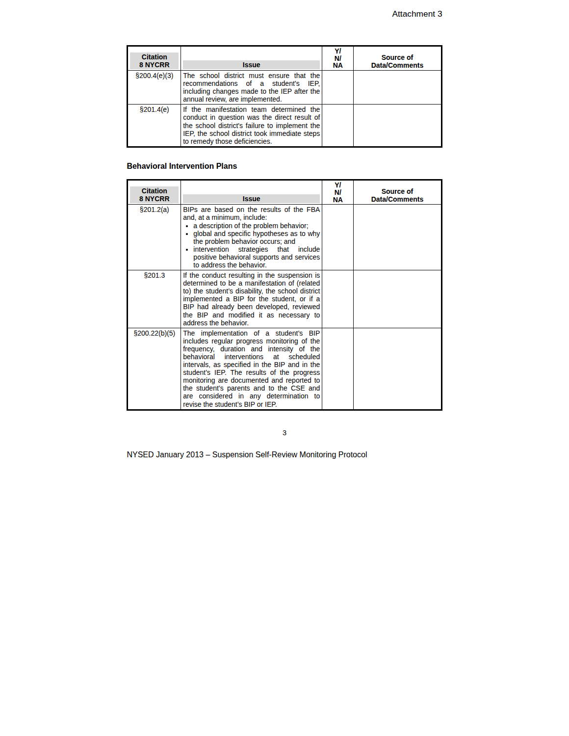Attachment 3
| Citation 8 NYCRR | Issue | Y/ N/ NA | Source of Data/Comments |
| --- | --- | --- | --- |
| §200.4(e)(3) | The school district must ensure that the recommendations of a student’s IEP, including changes made to the IEP after the annual review, are implemented. | | |
| §201.4(e) | If the manifestation team determined the conduct in question was the direct result of the school district's failure to implement the IEP, the school district took immediate steps to remedy those deficiencies. | | |
Behavioral Intervention Plans
| Citation 8 NYCRR | Issue | Y/ N/ NA | Source of Data/Comments |
| --- | --- | --- | --- |
| §201.2(a) | BIPs are based on the results of the FBA and, at a minimum, include: a description of the problem behavior; global and specific hypotheses as to why the problem behavior occurs; and intervention strategies that include positive behavioral supports and services to address the behavior. | | |
| §201.3 | If the conduct resulting in the suspension is determined to be a manifestation of (related to) the student’s disability, the school district implemented a BIP for the student, or if a BIP had already been developed, reviewed the BIP and modified it as necessary to address the behavior. | | |
| §200.22(b)(5) | The implementation of a student’s BIP includes regular progress monitoring of the frequency, duration and intensity of the behavioral interventions at scheduled intervals, as specified in the BIP and in the student’s IEP. The results of the progress monitoring are documented and reported to the student’s parents and to the CSE and are considered in any determination to revise the student’s BIP or IEP. | | |
3
NYSED January 2013 – Suspension Self-Review Monitoring Protocol